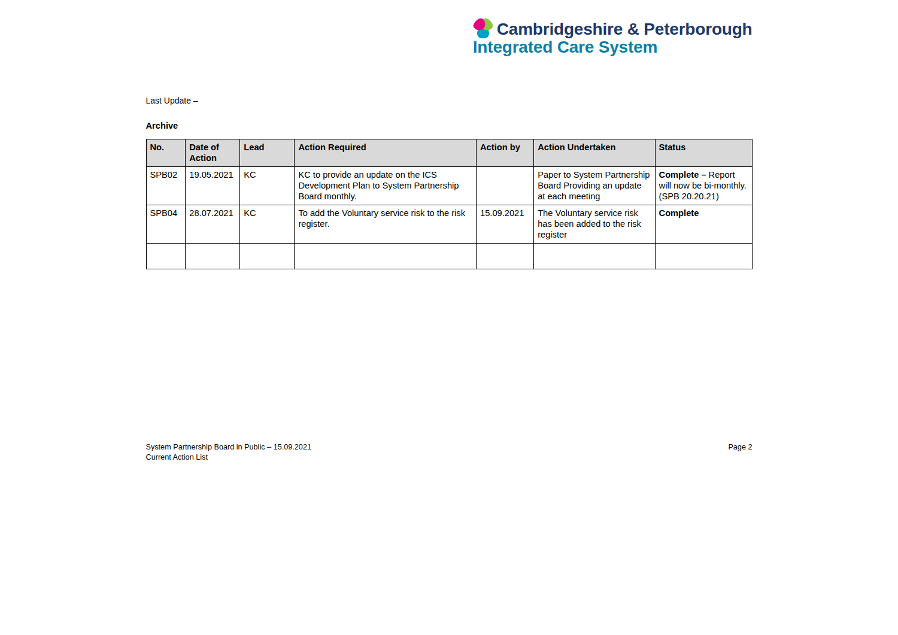Cambridgeshire & Peterborough
Integrated Care System
Last Update –
Archive
| No. | Date of Action | Lead | Action Required | Action by | Action Undertaken | Status |
| --- | --- | --- | --- | --- | --- | --- |
| SPB02 | 19.05.2021 | KC | KC to provide an update on the ICS Development Plan to System Partnership Board monthly. | | Paper to System Partnership Board Providing an update at each meeting | Complete – Report will now be bi-monthly. (SPB 20.20.21) |
| SPB04 | 28.07.2021 | KC | To add the Voluntary service risk to the risk register. | 15.09.2021 | The Voluntary service risk has been added to the risk register | Complete |
System Partnership Board in Public – 15.09.2021
Current Action List
Page 2